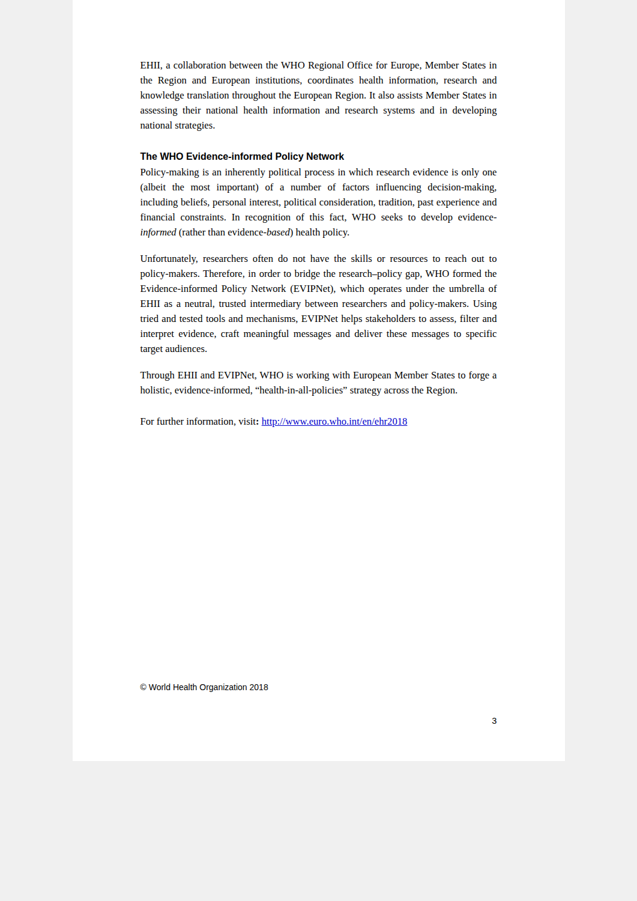EHII, a collaboration between the WHO Regional Office for Europe, Member States in the Region and European institutions, coordinates health information, research and knowledge translation throughout the European Region. It also assists Member States in assessing their national health information and research systems and in developing national strategies.
The WHO Evidence-informed Policy Network
Policy-making is an inherently political process in which research evidence is only one (albeit the most important) of a number of factors influencing decision-making, including beliefs, personal interest, political consideration, tradition, past experience and financial constraints. In recognition of this fact, WHO seeks to develop evidence-informed (rather than evidence-based) health policy.
Unfortunately, researchers often do not have the skills or resources to reach out to policy-makers. Therefore, in order to bridge the research–policy gap, WHO formed the Evidence-informed Policy Network (EVIPNet), which operates under the umbrella of EHII as a neutral, trusted intermediary between researchers and policy-makers. Using tried and tested tools and mechanisms, EVIPNet helps stakeholders to assess, filter and interpret evidence, craft meaningful messages and deliver these messages to specific target audiences.
Through EHII and EVIPNet, WHO is working with European Member States to forge a holistic, evidence-informed, “health-in-all-policies” strategy across the Region.
For further information, visit: http://www.euro.who.int/en/ehr2018
© World Health Organization 2018
3